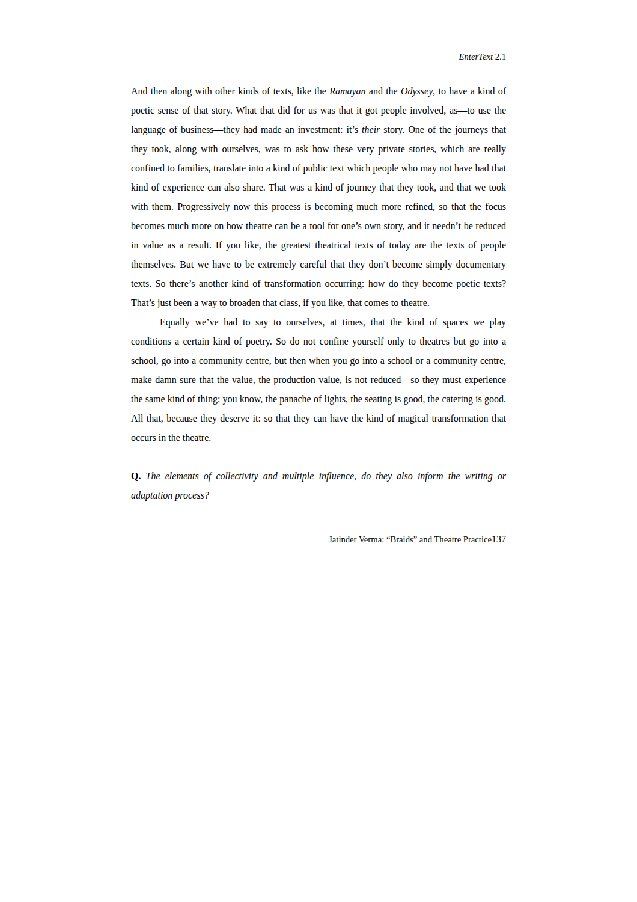EnterText 2.1
And then along with other kinds of texts, like the Ramayan and the Odyssey, to have a kind of poetic sense of that story. What that did for us was that it got people involved, as—to use the language of business—they had made an investment: it’s their story. One of the journeys that they took, along with ourselves, was to ask how these very private stories, which are really confined to families, translate into a kind of public text which people who may not have had that kind of experience can also share. That was a kind of journey that they took, and that we took with them. Progressively now this process is becoming much more refined, so that the focus becomes much more on how theatre can be a tool for one’s own story, and it needn’t be reduced in value as a result. If you like, the greatest theatrical texts of today are the texts of people themselves. But we have to be extremely careful that they don’t become simply documentary texts. So there’s another kind of transformation occurring: how do they become poetic texts? That’s just been a way to broaden that class, if you like, that comes to theatre.
Equally we’ve had to say to ourselves, at times, that the kind of spaces we play conditions a certain kind of poetry. So do not confine yourself only to theatres but go into a school, go into a community centre, but then when you go into a school or a community centre, make damn sure that the value, the production value, is not reduced—so they must experience the same kind of thing: you know, the panache of lights, the seating is good, the catering is good. All that, because they deserve it: so that they can have the kind of magical transformation that occurs in the theatre.
Q. The elements of collectivity and multiple influence, do they also inform the writing or adaptation process?
Jatinder Verma: “Braids” and Theatre Practice137